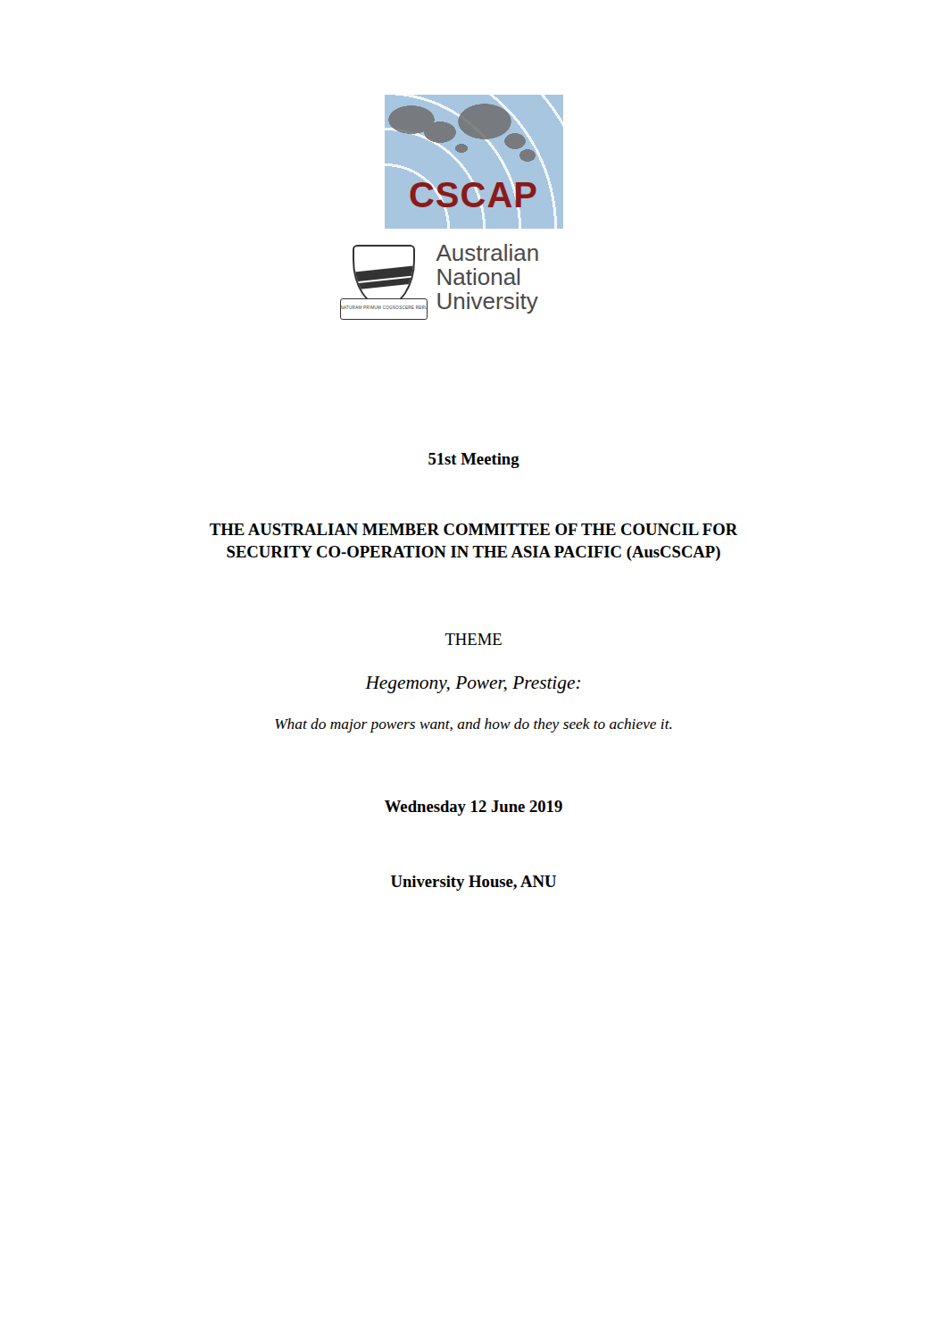CSCAP
✦ ✦
NATURAM PRIMUM COGNOSCERE RERUM
Australian
National
University
51st Meeting
THE AUSTRALIAN MEMBER COMMITTEE OF THE COUNCIL FOR SECURITY CO-OPERATION IN THE ASIA PACIFIC (AusCSCAP)
THEME
Hegemony, Power, Prestige:
What do major powers want, and how do they seek to achieve it.
Wednesday 12 June 2019
University House, ANU